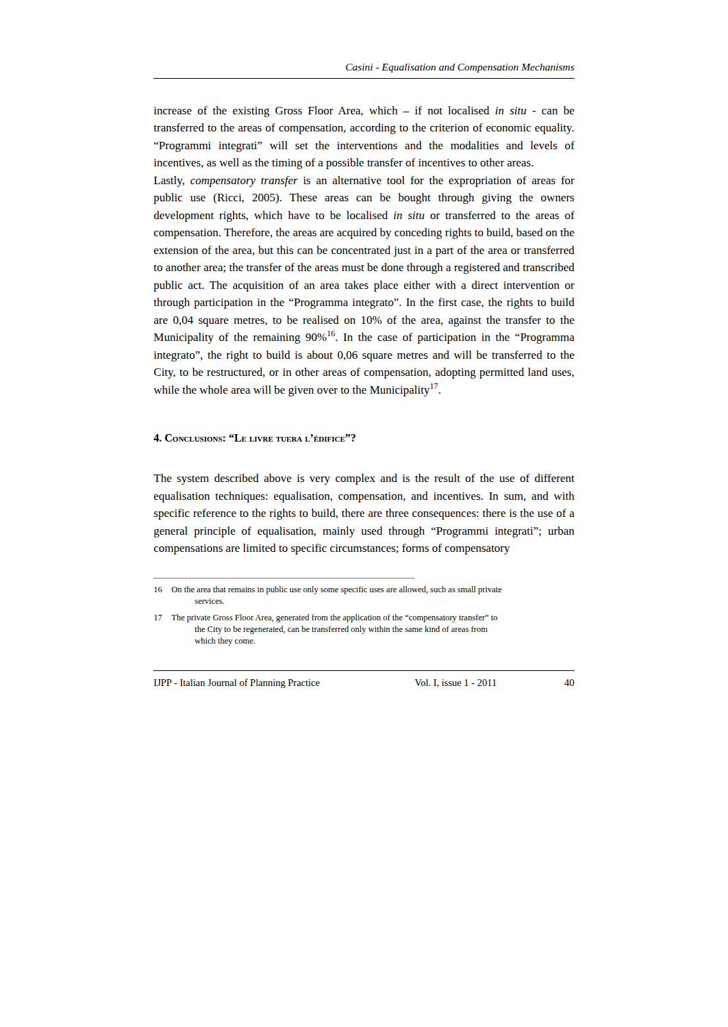Casini - Equalisation and Compensation Mechanisms
increase of the existing Gross Floor Area, which – if not localised in situ - can be transferred to the areas of compensation, according to the criterion of economic equality. “Programmi integrati” will set the interventions and the modalities and levels of incentives, as well as the timing of a possible transfer of incentives to other areas.
Lastly, compensatory transfer is an alternative tool for the expropriation of areas for public use (Ricci, 2005). These areas can be bought through giving the owners development rights, which have to be localised in situ or transferred to the areas of compensation. Therefore, the areas are acquired by conceding rights to build, based on the extension of the area, but this can be concentrated just in a part of the area or transferred to another area; the transfer of the areas must be done through a registered and transcribed public act. The acquisition of an area takes place either with a direct intervention or through participation in the “Programma integrato”. In the first case, the rights to build are 0,04 square metres, to be realised on 10% of the area, against the transfer to the Municipality of the remaining 90%16. In the case of participation in the “Programma integrato”, the right to build is about 0,06 square metres and will be transferred to the City, to be restructured, or in other areas of compensation, adopting permitted land uses, while the whole area will be given over to the Municipality17.
4. Conclusions: “Le livre tuera l’édifice”?
The system described above is very complex and is the result of the use of different equalisation techniques: equalisation, compensation, and incentives. In sum, and with specific reference to the rights to build, there are three consequences: there is the use of a general principle of equalisation, mainly used through “Programmi integrati”; urban compensations are limited to specific circumstances; forms of compensatory
16
On the area that remains in public use only some specific uses are allowed, such as small private services.
17
The private Gross Floor Area, generated from the application of the “compensatory transfer” to the City to be regenerated, can be transferred only within the same kind of areas from which they come.
IJPP - Italian Journal of Planning Practice
Vol. I, issue 1 - 2011
40